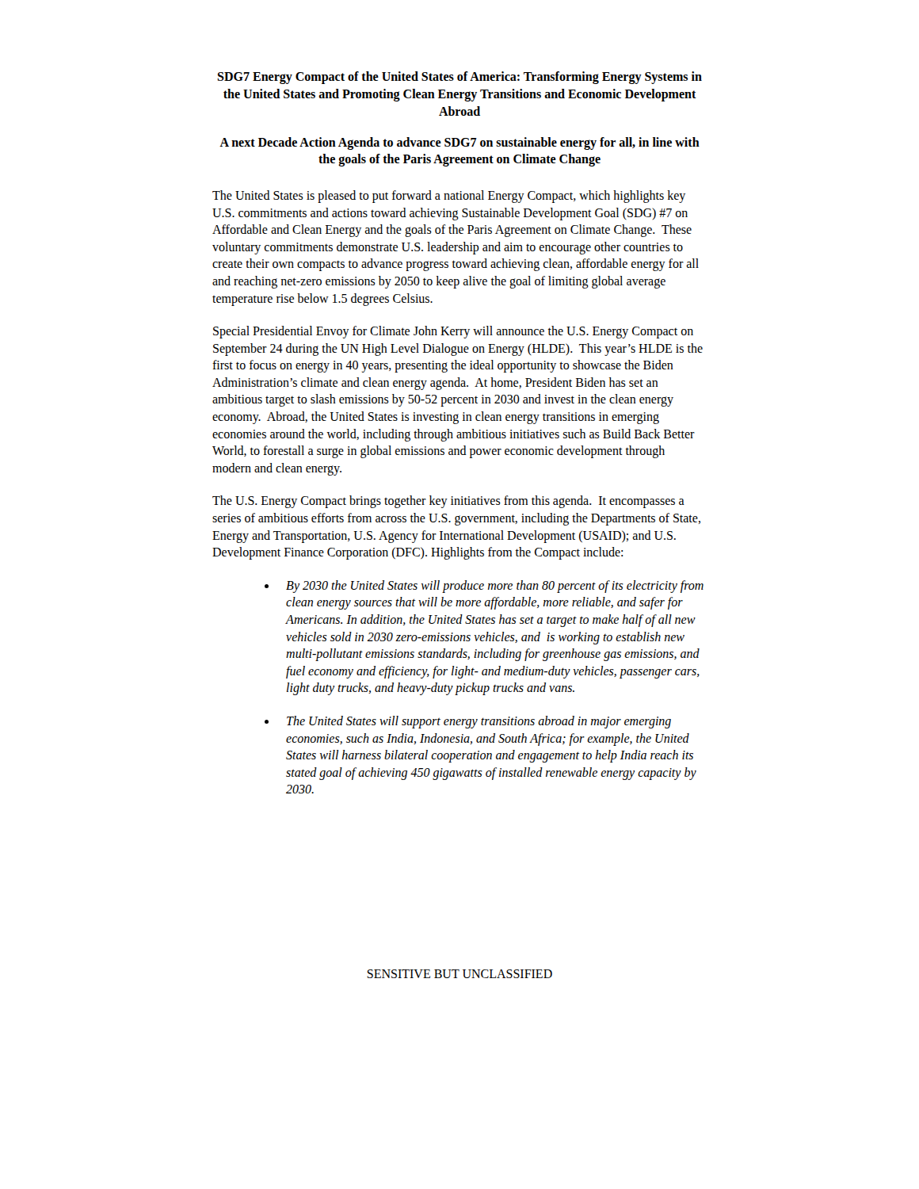SDG7 Energy Compact of the United States of America: Transforming Energy Systems in the United States and Promoting Clean Energy Transitions and Economic Development Abroad
A next Decade Action Agenda to advance SDG7 on sustainable energy for all, in line with the goals of the Paris Agreement on Climate Change
The United States is pleased to put forward a national Energy Compact, which highlights key U.S. commitments and actions toward achieving Sustainable Development Goal (SDG) #7 on Affordable and Clean Energy and the goals of the Paris Agreement on Climate Change. These voluntary commitments demonstrate U.S. leadership and aim to encourage other countries to create their own compacts to advance progress toward achieving clean, affordable energy for all and reaching net-zero emissions by 2050 to keep alive the goal of limiting global average temperature rise below 1.5 degrees Celsius.
Special Presidential Envoy for Climate John Kerry will announce the U.S. Energy Compact on September 24 during the UN High Level Dialogue on Energy (HLDE). This year’s HLDE is the first to focus on energy in 40 years, presenting the ideal opportunity to showcase the Biden Administration’s climate and clean energy agenda. At home, President Biden has set an ambitious target to slash emissions by 50-52 percent in 2030 and invest in the clean energy economy. Abroad, the United States is investing in clean energy transitions in emerging economies around the world, including through ambitious initiatives such as Build Back Better World, to forestall a surge in global emissions and power economic development through modern and clean energy.
The U.S. Energy Compact brings together key initiatives from this agenda. It encompasses a series of ambitious efforts from across the U.S. government, including the Departments of State, Energy and Transportation, U.S. Agency for International Development (USAID); and U.S. Development Finance Corporation (DFC). Highlights from the Compact include:
By 2030 the United States will produce more than 80 percent of its electricity from clean energy sources that will be more affordable, more reliable, and safer for Americans. In addition, the United States has set a target to make half of all new vehicles sold in 2030 zero-emissions vehicles, and is working to establish new multi-pollutant emissions standards, including for greenhouse gas emissions, and fuel economy and efficiency, for light- and medium-duty vehicles, passenger cars, light duty trucks, and heavy-duty pickup trucks and vans.
The United States will support energy transitions abroad in major emerging economies, such as India, Indonesia, and South Africa; for example, the United States will harness bilateral cooperation and engagement to help India reach its stated goal of achieving 450 gigawatts of installed renewable energy capacity by 2030.
SENSITIVE BUT UNCLASSIFIED